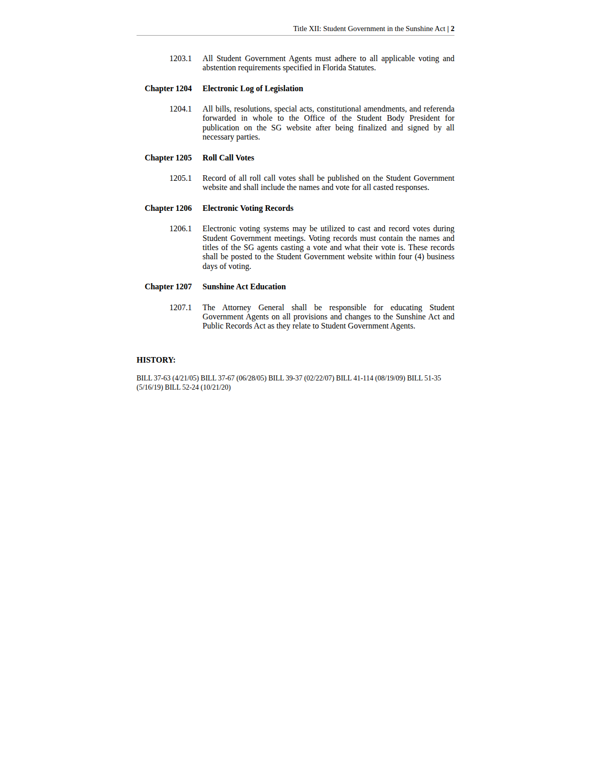Title XII: Student Government in the Sunshine Act | 2
1203.1
All Student Government Agents must adhere to all applicable voting and abstention requirements specified in Florida Statutes.
Chapter 1204
Electronic Log of Legislation
1204.1
All bills, resolutions, special acts, constitutional amendments, and referenda forwarded in whole to the Office of the Student Body President for publication on the SG website after being finalized and signed by all necessary parties.
Chapter 1205
Roll Call Votes
1205.1
Record of all roll call votes shall be published on the Student Government website and shall include the names and vote for all casted responses.
Chapter 1206
Electronic Voting Records
1206.1
Electronic voting systems may be utilized to cast and record votes during Student Government meetings. Voting records must contain the names and titles of the SG agents casting a vote and what their vote is. These records shall be posted to the Student Government website within four (4) business days of voting.
Chapter 1207
Sunshine Act Education
1207.1
The Attorney General shall be responsible for educating Student Government Agents on all provisions and changes to the Sunshine Act and Public Records Act as they relate to Student Government Agents.
HISTORY:
BILL 37-63 (4/21/05) BILL 37-67 (06/28/05) BILL 39-37 (02/22/07) BILL 41-114 (08/19/09) BILL 51-35 (5/16/19) BILL 52-24 (10/21/20)